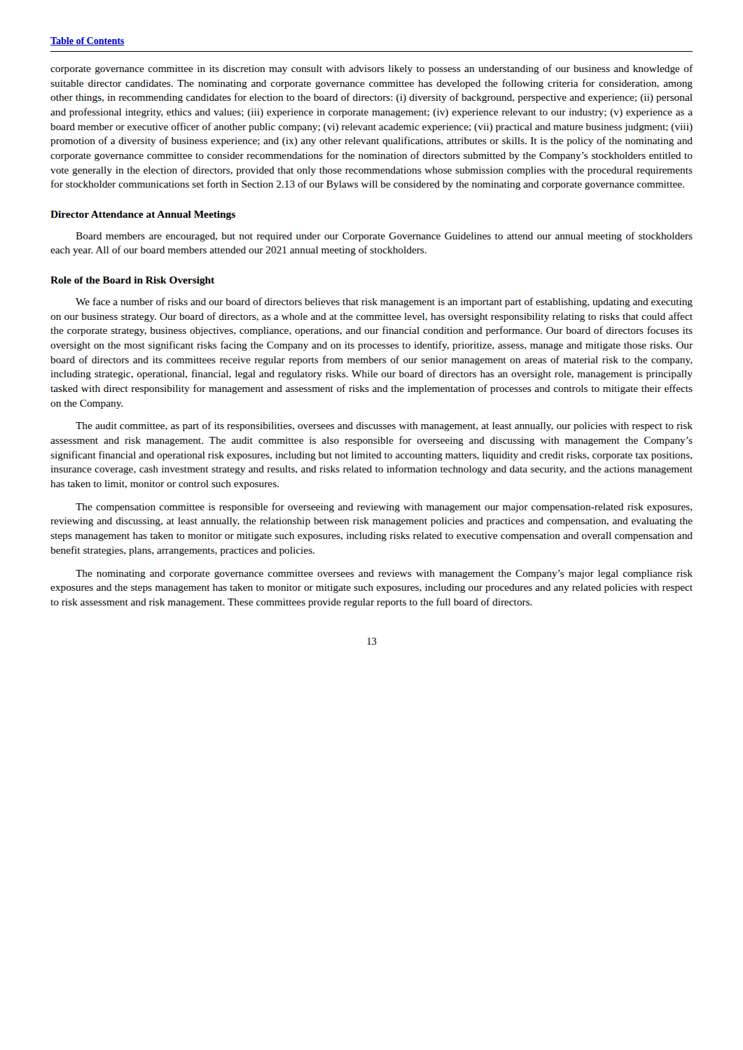Table of Contents
corporate governance committee in its discretion may consult with advisors likely to possess an understanding of our business and knowledge of suitable director candidates. The nominating and corporate governance committee has developed the following criteria for consideration, among other things, in recommending candidates for election to the board of directors: (i) diversity of background, perspective and experience; (ii) personal and professional integrity, ethics and values; (iii) experience in corporate management; (iv) experience relevant to our industry; (v) experience as a board member or executive officer of another public company; (vi) relevant academic experience; (vii) practical and mature business judgment; (viii) promotion of a diversity of business experience; and (ix) any other relevant qualifications, attributes or skills. It is the policy of the nominating and corporate governance committee to consider recommendations for the nomination of directors submitted by the Company’s stockholders entitled to vote generally in the election of directors, provided that only those recommendations whose submission complies with the procedural requirements for stockholder communications set forth in Section 2.13 of our Bylaws will be considered by the nominating and corporate governance committee.
Director Attendance at Annual Meetings
Board members are encouraged, but not required under our Corporate Governance Guidelines to attend our annual meeting of stockholders each year. All of our board members attended our 2021 annual meeting of stockholders.
Role of the Board in Risk Oversight
We face a number of risks and our board of directors believes that risk management is an important part of establishing, updating and executing on our business strategy. Our board of directors, as a whole and at the committee level, has oversight responsibility relating to risks that could affect the corporate strategy, business objectives, compliance, operations, and our financial condition and performance. Our board of directors focuses its oversight on the most significant risks facing the Company and on its processes to identify, prioritize, assess, manage and mitigate those risks. Our board of directors and its committees receive regular reports from members of our senior management on areas of material risk to the company, including strategic, operational, financial, legal and regulatory risks. While our board of directors has an oversight role, management is principally tasked with direct responsibility for management and assessment of risks and the implementation of processes and controls to mitigate their effects on the Company.
The audit committee, as part of its responsibilities, oversees and discusses with management, at least annually, our policies with respect to risk assessment and risk management. The audit committee is also responsible for overseeing and discussing with management the Company’s significant financial and operational risk exposures, including but not limited to accounting matters, liquidity and credit risks, corporate tax positions, insurance coverage, cash investment strategy and results, and risks related to information technology and data security, and the actions management has taken to limit, monitor or control such exposures.
The compensation committee is responsible for overseeing and reviewing with management our major compensation-related risk exposures, reviewing and discussing, at least annually, the relationship between risk management policies and practices and compensation, and evaluating the steps management has taken to monitor or mitigate such exposures, including risks related to executive compensation and overall compensation and benefit strategies, plans, arrangements, practices and policies.
The nominating and corporate governance committee oversees and reviews with management the Company’s major legal compliance risk exposures and the steps management has taken to monitor or mitigate such exposures, including our procedures and any related policies with respect to risk assessment and risk management. These committees provide regular reports to the full board of directors.
13